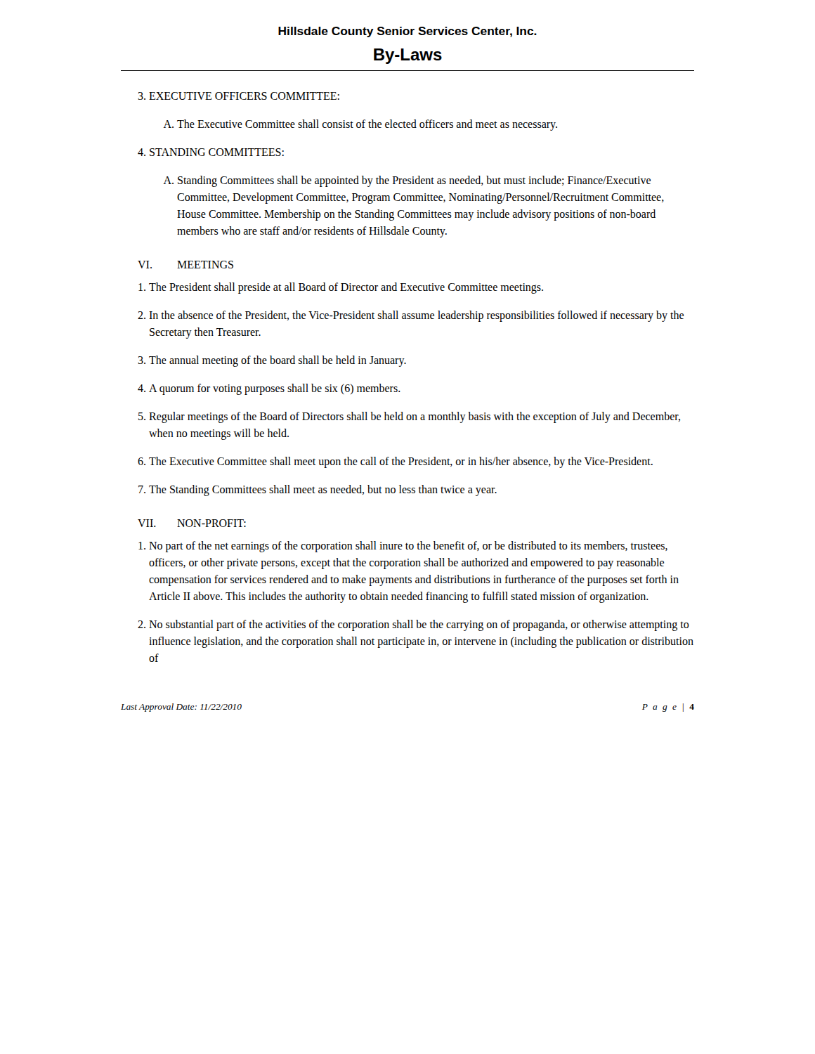Hillsdale County Senior Services Center, Inc.
By-Laws
EXECUTIVE OFFICERS COMMITTEE:
The Executive Committee shall consist of the elected officers and meet as necessary.
STANDING COMMITTEES:
Standing Committees shall be appointed by the President as needed, but must include; Finance/Executive Committee, Development Committee, Program Committee, Nominating/Personnel/Recruitment Committee, House Committee. Membership on the Standing Committees may include advisory positions of non-board members who are staff and/or residents of Hillsdale County.
VI. MEETINGS
The President shall preside at all Board of Director and Executive Committee meetings.
In the absence of the President, the Vice-President shall assume leadership responsibilities followed if necessary by the Secretary then Treasurer.
The annual meeting of the board shall be held in January.
A quorum for voting purposes shall be six (6) members.
Regular meetings of the Board of Directors shall be held on a monthly basis with the exception of July and December, when no meetings will be held.
The Executive Committee shall meet upon the call of the President, or in his/her absence, by the Vice-President.
The Standing Committees shall meet as needed, but no less than twice a year.
VII. NON-PROFIT:
No part of the net earnings of the corporation shall inure to the benefit of, or be distributed to its members, trustees, officers, or other private persons, except that the corporation shall be authorized and empowered to pay reasonable compensation for services rendered and to make payments and distributions in furtherance of the purposes set forth in Article II above. This includes the authority to obtain needed financing to fulfill stated mission of organization.
No substantial part of the activities of the corporation shall be the carrying on of propaganda, or otherwise attempting to influence legislation, and the corporation shall not participate in, or intervene in (including the publication or distribution of
Last Approval Date: 11/22/2010 P a g e | 4